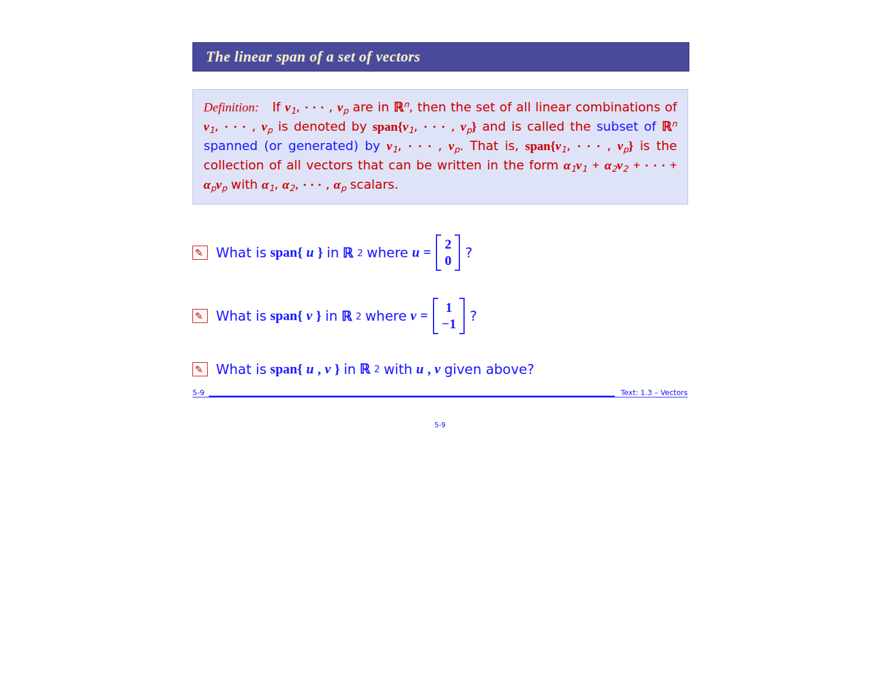The linear span of a set of vectors
Definition: If v 1, · · · , vp are in ℝn, then the set of all linear combinations of v 1, · · · , vp is denoted by span{v 1, · · · , vp} and is called the subset of ℝn spanned (or generated) by v 1, · · · , vp. That is, span{v 1, · · · , vp} is the collection of all vectors that can be written in the form α 1 v 1 + α 2 v 2 + · · · + αpvp with α 1, α 2, · · · , αp scalars.
What is span{u} in ℝ 2 where u = 20 ?
What is span{v} in ℝ 2 where v = 1−1 ?
What is span{u, v} in ℝ 2 with u, v given above?
5-9
Text: 1.3 – Vectors
5-9